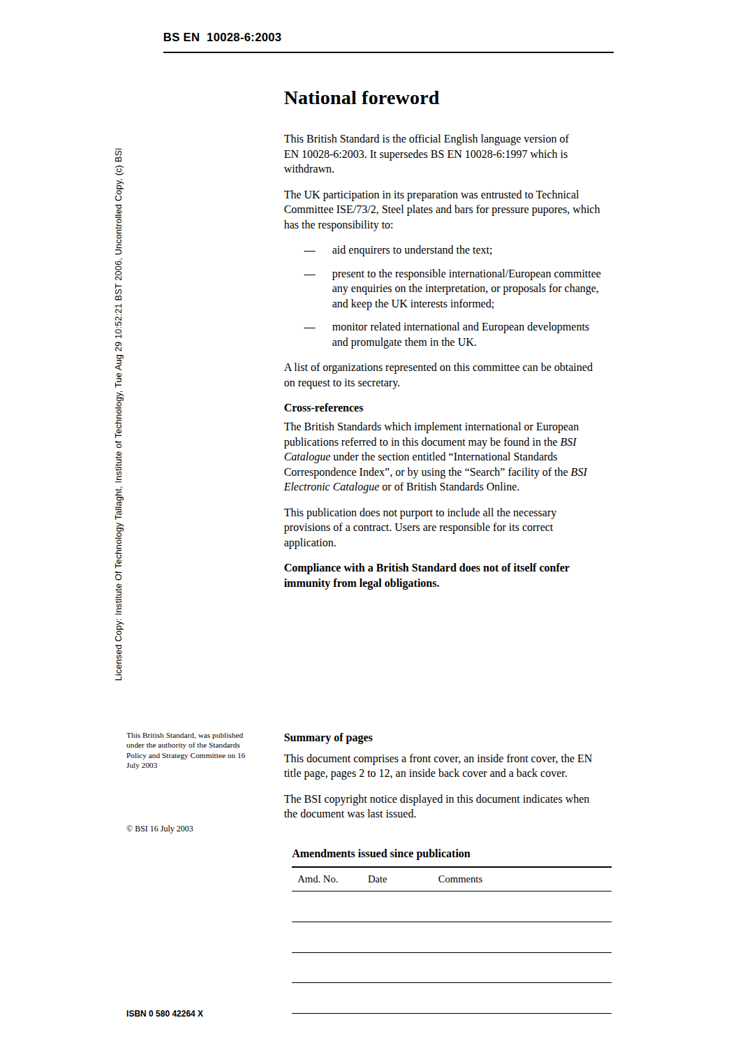Licensed Copy: Institute Of Technology Tallaght, Institute of Technology, Tue Aug 29 10:52:21 BST 2006, Uncontrolled Copy, (c) BSI
BS EN 10028-6:2003
National foreword
This British Standard is the official English language version of
EN 10028-6:2003. It supersedes BS EN 10028-6:1997 which is withdrawn.
The UK participation in its preparation was entrusted to Technical Committee ISE/73/2, Steel plates and bars for pressure pupores, which has the responsibility to:
aid enquirers to understand the text;
present to the responsible international/European committee any enquiries on the interpretation, or proposals for change, and keep the UK interests informed;
monitor related international and European developments and promulgate them in the UK.
A list of organizations represented on this committee can be obtained on request to its secretary.
Cross-references
The British Standards which implement international or European publications referred to in this document may be found in the BSI Catalogue under the section entitled “International Standards Correspondence Index”, or by using the “Search” facility of the BSI Electronic Catalogue or of British Standards Online.
This publication does not purport to include all the necessary provisions of a contract. Users are responsible for its correct application.
Compliance with a British Standard does not of itself confer immunity from legal obligations.
This British Standard, was published under the authority of the Standards Policy and Strategy Committee on 16 July 2003
© BSI 16 July 2003
Summary of pages
This document comprises a front cover, an inside front cover, the EN title page, pages 2 to 12, an inside back cover and a back cover.
The BSI copyright notice displayed in this document indicates when the document was last issued.
Amendments issued since publication
| Amd. No. | Date | Comments |
| --- | --- | --- |
ISBN 0 580 42264 X